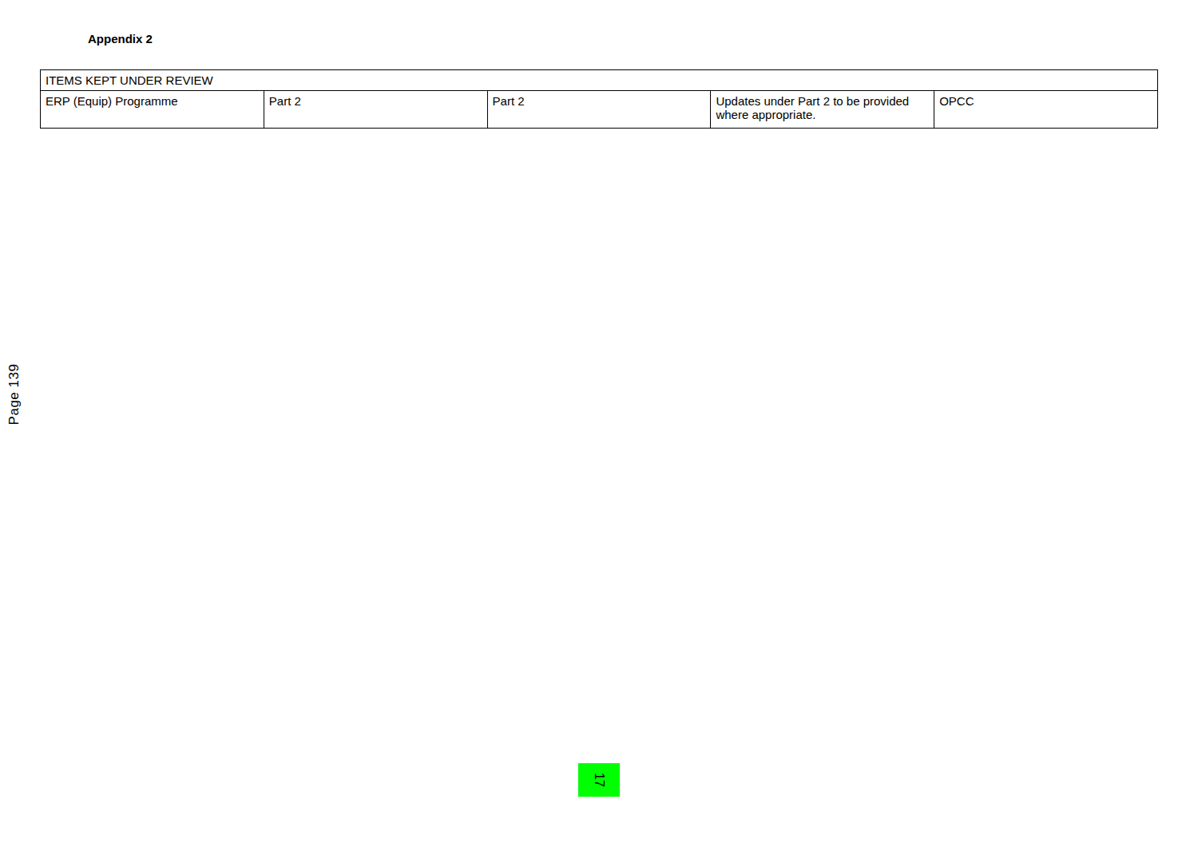Page 139
Appendix 2
| ITEMS KEPT UNDER REVIEW |
| ERP (Equip) Programme | Part 2 | Part 2 | Updates under Part 2 to be provided where appropriate. | OPCC |
17